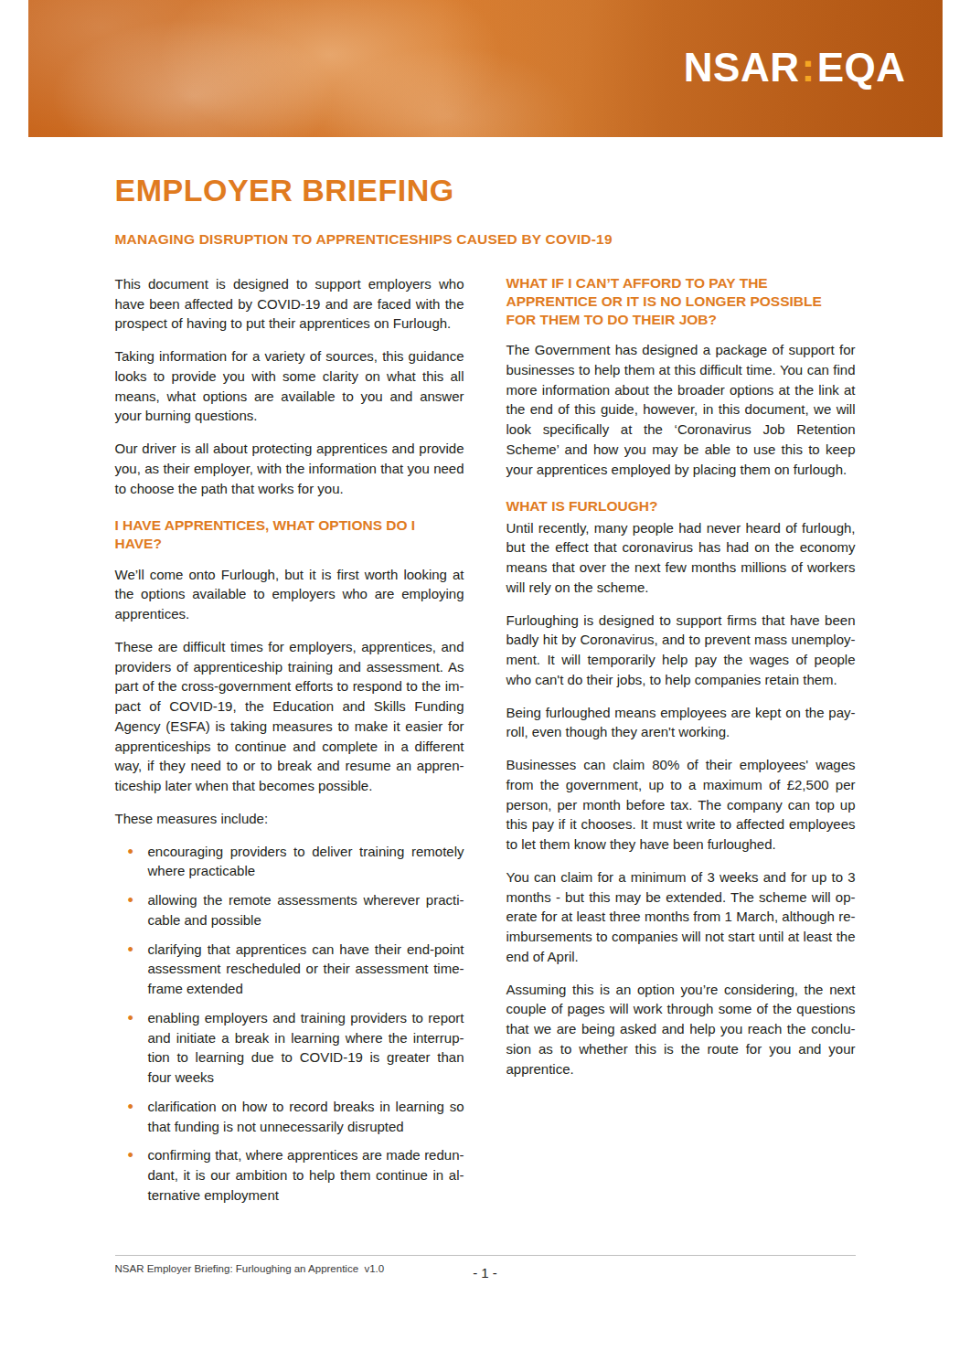NSAR: EQA
Employer Briefing
Managing disruption to apprenticeships caused by COVID-19
This document is designed to support employers who have been affected by COVID-19 and are faced with the prospect of having to put their apprentices on Furlough.
Taking information for a variety of sources, this guidance looks to provide you with some clarity on what this all means, what options are available to you and answer your burning questions.
Our driver is all about protecting apprentices and provide you, as their employer, with the information that you need to choose the path that works for you.
I have apprentices, what options do I have?
We’ll come onto Furlough, but it is first worth looking at the options available to employers who are employing apprentices.
These are difficult times for employers, apprentices, and providers of apprenticeship training and assessment. As part of the cross-government efforts to respond to the impact of COVID-19, the Education and Skills Funding Agency (ESFA) is taking measures to make it easier for apprenticeships to continue and complete in a different way, if they need to or to break and resume an apprenticeship later when that becomes possible.
These measures include:
encouraging providers to deliver training remotely where practicable
allowing the remote assessments wherever practicable and possible
clarifying that apprentices can have their end-point assessment rescheduled or their assessment timeframe extended
enabling employers and training providers to report and initiate a break in learning where the interruption to learning due to COVID-19 is greater than four weeks
clarification on how to record breaks in learning so that funding is not unnecessarily disrupted
confirming that, where apprentices are made redundant, it is our ambition to help them continue in alternative employment
What if I can’t afford to pay the apprentice or it is no longer possible for them to do their job?
The Government has designed a package of support for businesses to help them at this difficult time. You can find more information about the broader options at the link at the end of this guide, however, in this document, we will look specifically at the ‘Coronavirus Job Retention Scheme’ and how you may be able to use this to keep your apprentices employed by placing them on furlough.
What is furlough?
Until recently, many people had never heard of furlough, but the effect that coronavirus has had on the economy means that over the next few months millions of workers will rely on the scheme.
Furloughing is designed to support firms that have been badly hit by Coronavirus, and to prevent mass unemployment. It will temporarily help pay the wages of people who can't do their jobs, to help companies retain them.
Being furloughed means employees are kept on the payroll, even though they aren't working.
Businesses can claim 80% of their employees' wages from the government, up to a maximum of £2,500 per person, per month before tax. The company can top up this pay if it chooses. It must write to affected employees to let them know they have been furloughed.
You can claim for a minimum of 3 weeks and for up to 3 months - but this may be extended. The scheme will operate for at least three months from 1 March, although reimbursements to companies will not start until at least the end of April.
Assuming this is an option you’re considering, the next couple of pages will work through some of the questions that we are being asked and help you reach the conclusion as to whether this is the route for you and your apprentice.
NSAR Employer Briefing: Furloughing an Apprentice v1.0
- 1 -